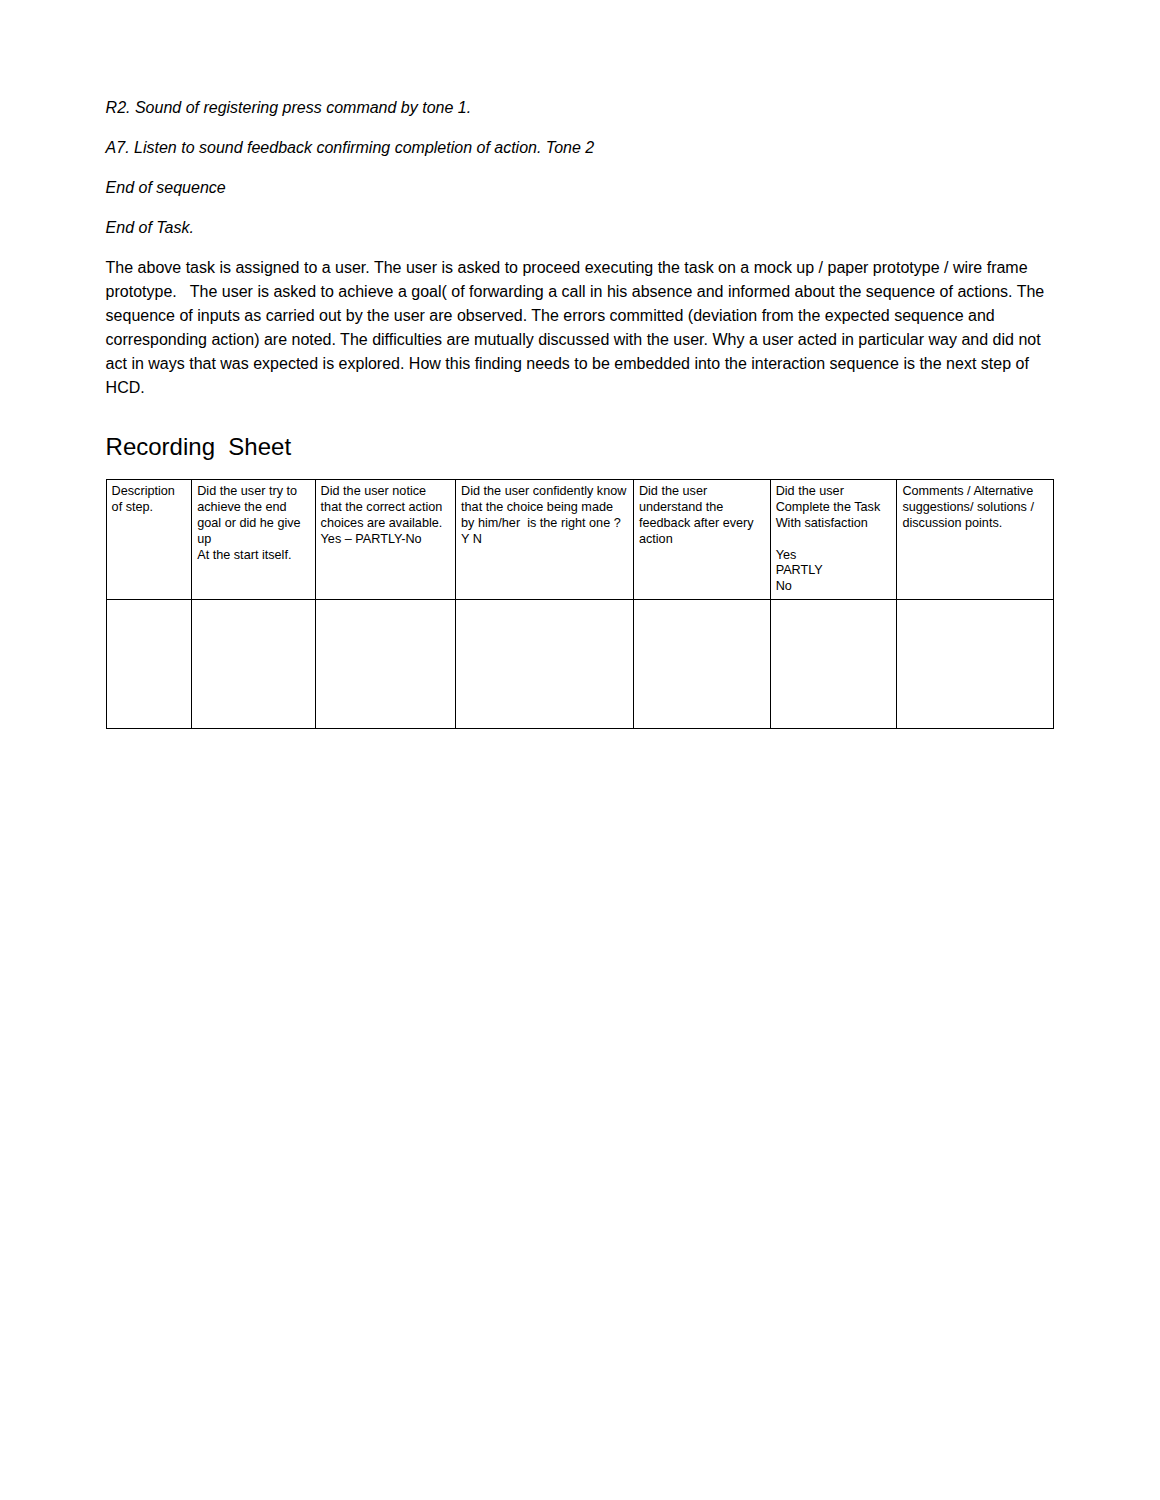R2. Sound of registering press command by tone 1.
A7. Listen to sound feedback confirming completion of action. Tone 2
End of sequence
End of Task.
The above task is assigned to a user. The user is asked to proceed executing the task on a mock up / paper prototype / wire frame prototype. The user is asked to achieve a goal( of forwarding a call in his absence and informed about the sequence of actions. The sequence of inputs as carried out by the user are observed. The errors committed (deviation from the expected sequence and corresponding action) are noted. The difficulties are mutually discussed with the user. Why a user acted in particular way and did not act in ways that was expected is explored. How this finding needs to be embedded into the interaction sequence is the next step of HCD.
Recording Sheet
| Description of step. | Did the user try to achieve the end goal or did he give up At the start itself. | Did the user notice that the correct action choices are available. Yes – PARTLY-No | Did the user confidently know that the choice being made by him/her is the right one ? Y N | Did the user understand the feedback after every action | Did the user Complete the Task With satisfaction Yes PARTLY No | Comments / Alternative suggestions/ solutions / discussion points. |